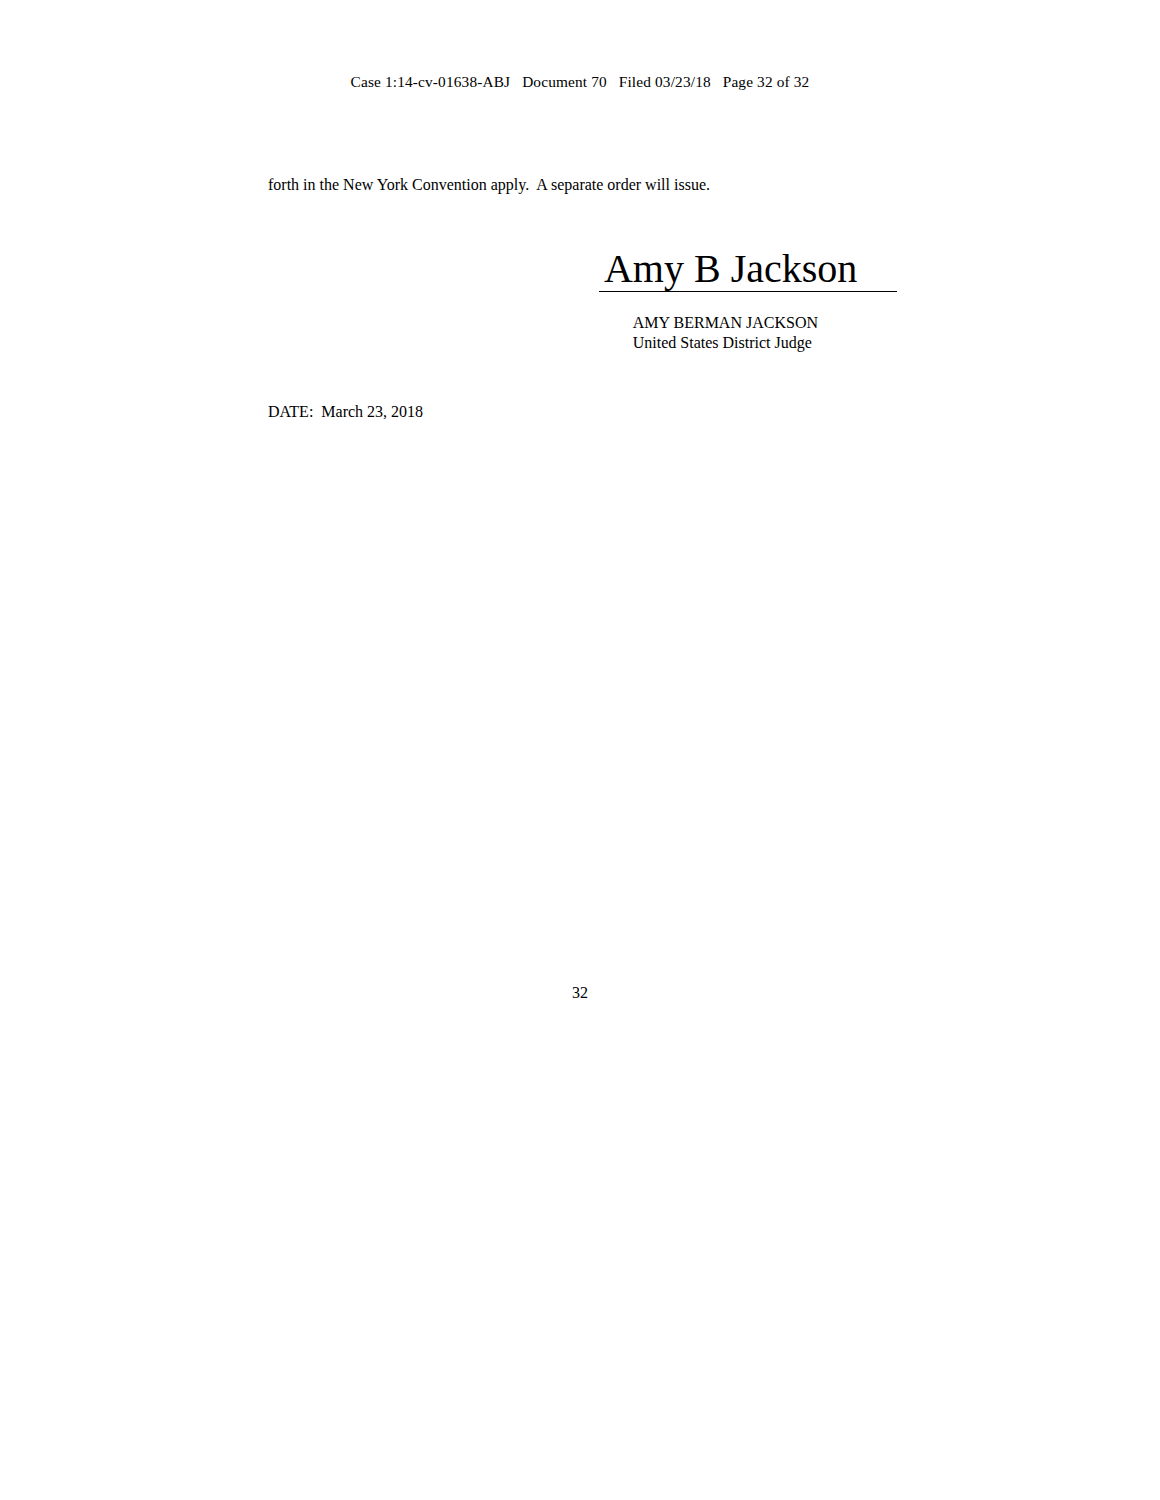Case 1:14-cv-01638-ABJ Document 70 Filed 03/23/18 Page 32 of 32
forth in the New York Convention apply. A separate order will issue.
Amy B Jackson
AMY BERMAN JACKSON
United States District Judge
DATE: March 23, 2018
32